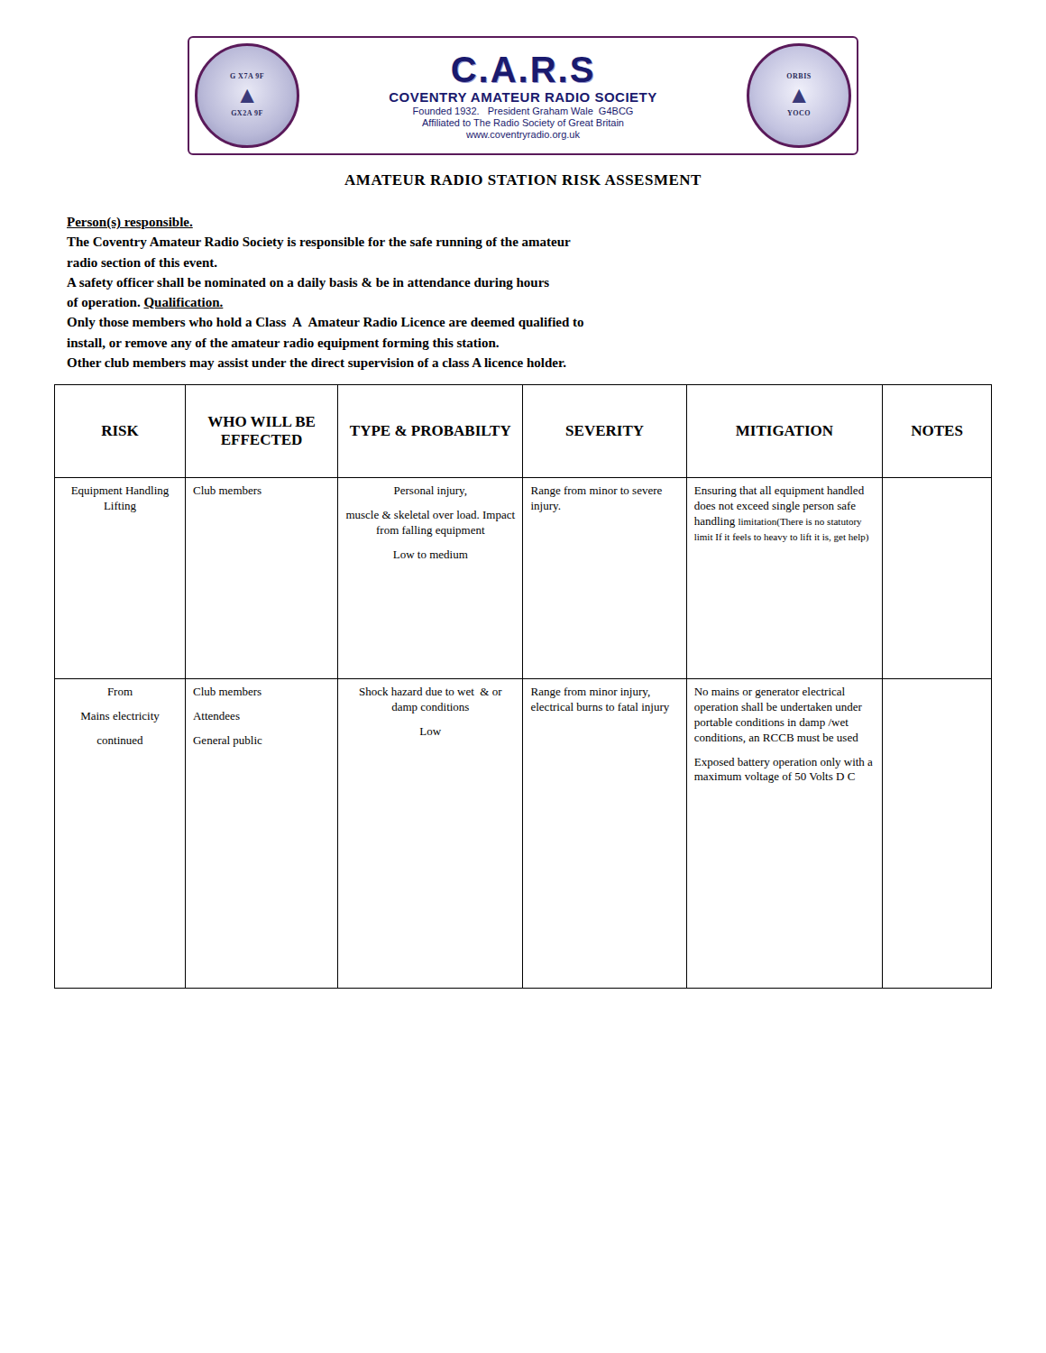G X7A 9F
▲
GX2A 9F
C.A.R.S
COVENTRY AMATEUR RADIO SOCIETY
Founded 1932. President Graham Wale G4BCG
Affiliated to The Radio Society of Great Britain
www.coventryradio.org.uk
ORBIS
▲
YOCO
AMATEUR RADIO STATION RISK ASSESMENT
Person(s) responsible.
The Coventry Amateur Radio Society is responsible for the safe running of the amateur
radio section of this event.
A safety officer shall be nominated on a daily basis & be in attendance during hours
of operation. Qualification.
Only those members who hold a Class A Amateur Radio Licence are deemed qualified to
install, or remove any of the amateur radio equipment forming this station.
Other club members may assist under the direct supervision of a class A licence holder.
| RISK | WHO WILL BE EFFECTED | TYPE & PROBABILTY | SEVERITY | MITIGATION | NOTES |
| --- | --- | --- | --- | --- | --- |
| Equipment Handling Lifting | Club members | Personal injury, muscle & skeletal over load. Impact from falling equipment Low to medium | Range from minor to severe injury. | Ensuring that all equipment handled does not exceed single person safe handling limitation(There is no statutory limit If it feels to heavy to lift it is, get help) | |
| From Mains electricity continued | Club members Attendees General public | Shock hazard due to wet & or damp conditions Low | Range from minor injury, electrical burns to fatal injury | No mains or generator electrical operation shall be undertaken under portable conditions in damp /wet conditions, an RCCB must be used Exposed battery operation only with a maximum voltage of 50 Volts D C | |